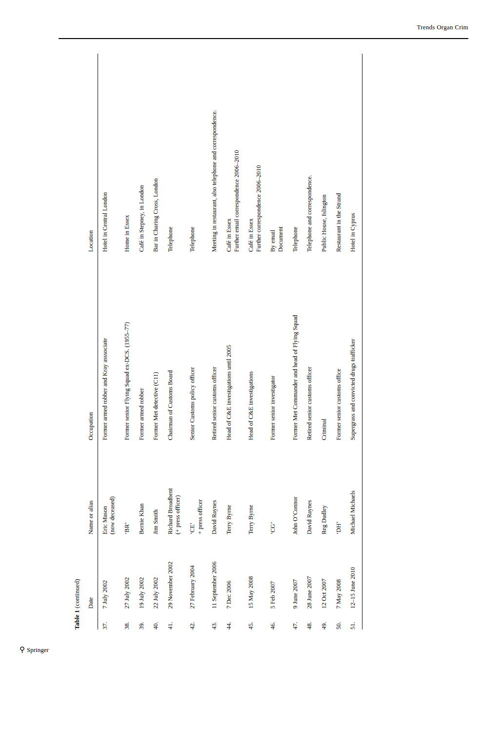Trends Organ Crim
Table 1 (continued)
| | Date | Name or alias | Occupation | Location |
| --- | --- | --- | --- | --- |
| 37. | 7 July 2002 | Eric Mason (now deceased) | Former armed robber and Kray asssociate | Hotel in Central London |
| 38. | 27 July 2002 | ‘BR’ | Former senior Flying Squad ex-DCS. (1955–77) | Home in Essex |
| 39. | 19 July 2002 | Bernie Khan | Former armed robber | Café in Stepney, in London |
| 40. | 22 July 2002 | Jim Smith | Former Met detective (C11) | Bar in Charing Cross, London |
| 41. | 29 November 2002 | Richard Broadbent (+ press officer) | Chairman of Customs Board | Telephone |
| 42. | 27 February 2004 | ‘CE’ + press officer | Senior Customs policy officer | Telephone |
| 43. | 11 September 2006 | David Raynes | Retired senior customs officer | Meeting in restaurant, also telephone and correspondence. |
| 44. | 7 Dec 2006 | Terry Byrne | Head of C&E investigations until 2005 | Café in Essex Further email correspondence 2006–2010 |
| 45. | 15 May 2008 | Terry Byrne | Head of C&E investigations | Café in Essex Further correspondence 2006–2010 |
| 46. | 5 Feb 2007 | ‘CG’ | Former senior investigator | By email Document |
| 47. | 9 June 2007 | John O’Connor | Former Met Commander and head of Flying Squad | Telephone |
| 48. | 28 June 2007 | David Raynes | Retired senior customs officer | Telephone and correspondence. |
| 49. | 12 Oct 2007 | Reg Dudley | Criminal | Public House, Islington |
| 50. | 7 May 2008 | ‘DH’ | Former senior customs office | Restaurant in the Strand |
| 51. | 12–15 June 2010 | Michael Michaels | Supergrass and convicted drugs trafficker | Hotel in Cyprus |
⚲Springer